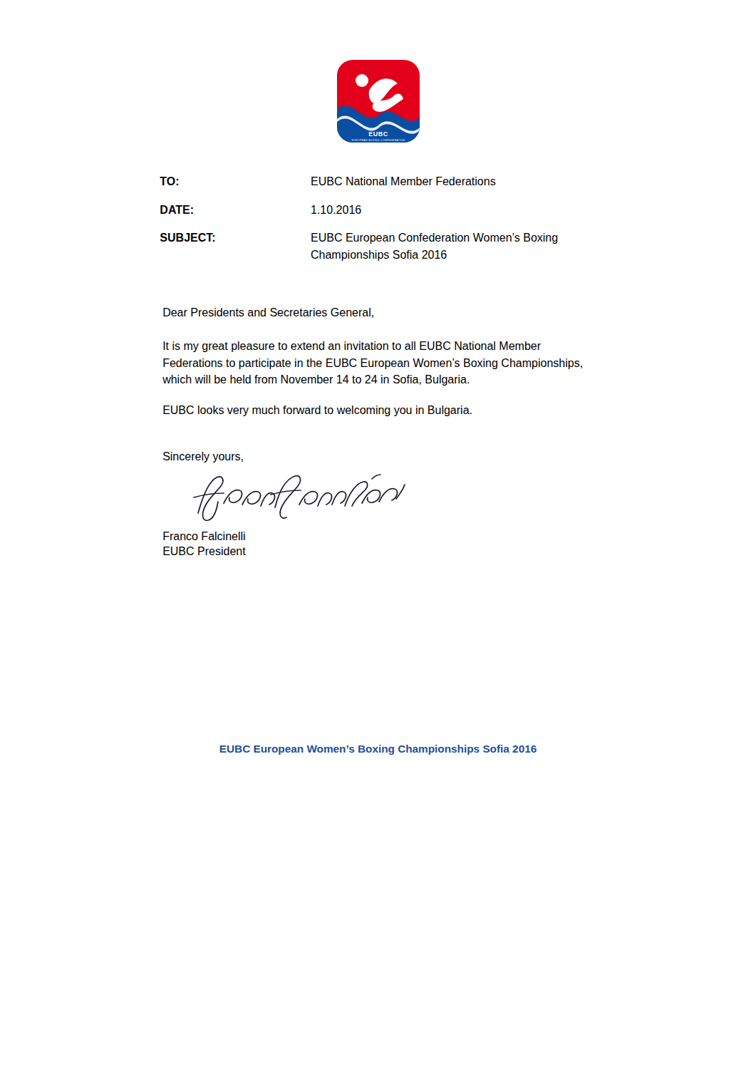EUBC EUROPEAN BOXING CONFEDERATION
| TO: | EUBC National Member Federations |
| DATE: | 1.10.2016 |
| SUBJECT: | EUBC European Confederation Women’s Boxing Championships Sofia 2016 |
Dear Presidents and Secretaries General,
It is my great pleasure to extend an invitation to all EUBC National Member Federations to participate in the EUBC European Women’s Boxing Championships, which will be held from November 14 to 24 in Sofia, Bulgaria.
EUBC looks very much forward to welcoming you in Bulgaria.
Sincerely yours,
Franco Falcinelli
EUBC President
EUBC European Women’s Boxing Championships Sofia 2016